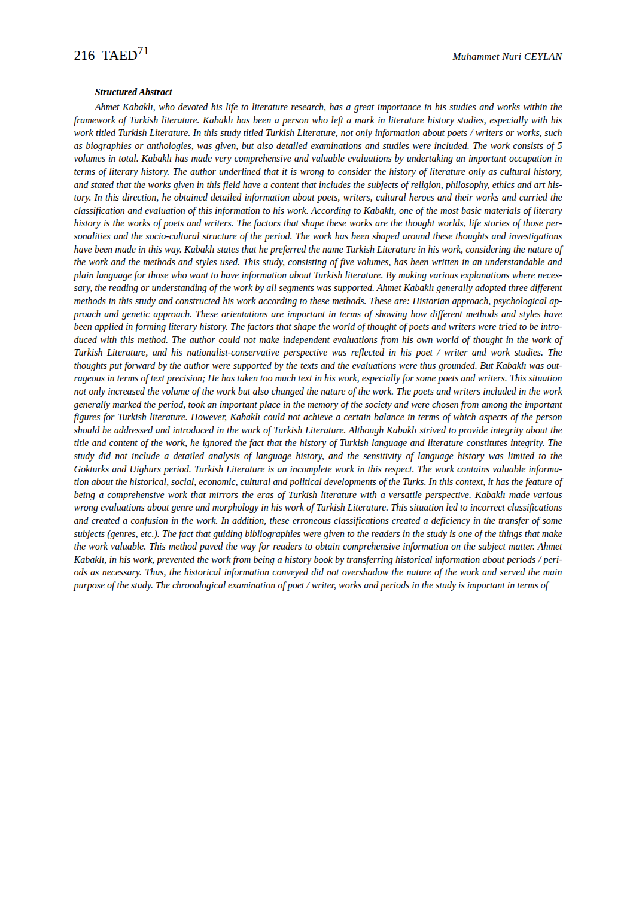216 TAED71
Muhammet Nuri CEYLAN
Structured Abstract
Ahmet Kabaklı, who devoted his life to literature research, has a great importance in his studies and works within the framework of Turkish literature. Kabaklı has been a person who left a mark in literature history studies, especially with his work titled Turkish Literature. In this study titled Turkish Literature, not only information about poets / writers or works, such as biographies or anthologies, was given, but also detailed examinations and studies were included. The work consists of 5 volumes in total. Kabaklı has made very comprehensive and valuable evaluations by undertaking an important occupation in terms of literary history. The author underlined that it is wrong to consider the history of literature only as cultural history, and stated that the works given in this field have a content that includes the subjects of religion, philosophy, ethics and art history. In this direction, he obtained detailed information about poets, writers, cultural heroes and their works and carried the classification and evaluation of this information to his work. According to Kabaklı, one of the most basic materials of literary history is the works of poets and writers. The factors that shape these works are the thought worlds, life stories of those personalities and the socio-cultural structure of the period. The work has been shaped around these thoughts and investigations have been made in this way. Kabaklı states that he preferred the name Turkish Literature in his work, considering the nature of the work and the methods and styles used. This study, consisting of five volumes, has been written in an understandable and plain language for those who want to have information about Turkish literature. By making various explanations where necessary, the reading or understanding of the work by all segments was supported. Ahmet Kabaklı generally adopted three different methods in this study and constructed his work according to these methods. These are: Historian approach, psychological approach and genetic approach. These orientations are important in terms of showing how different methods and styles have been applied in forming literary history. The factors that shape the world of thought of poets and writers were tried to be introduced with this method. The author could not make independent evaluations from his own world of thought in the work of Turkish Literature, and his nationalist-conservative perspective was reflected in his poet / writer and work studies. The thoughts put forward by the author were supported by the texts and the evaluations were thus grounded. But Kabaklı was outrageous in terms of text precision; He has taken too much text in his work, especially for some poets and writers. This situation not only increased the volume of the work but also changed the nature of the work. The poets and writers included in the work generally marked the period, took an important place in the memory of the society and were chosen from among the important figures for Turkish literature. However, Kabaklı could not achieve a certain balance in terms of which aspects of the person should be addressed and introduced in the work of Turkish Literature. Although Kabaklı strived to provide integrity about the title and content of the work, he ignored the fact that the history of Turkish language and literature constitutes integrity. The study did not include a detailed analysis of language history, and the sensitivity of language history was limited to the Gokturks and Uighurs period. Turkish Literature is an incomplete work in this respect. The work contains valuable information about the historical, social, economic, cultural and political developments of the Turks. In this context, it has the feature of being a comprehensive work that mirrors the eras of Turkish literature with a versatile perspective. Kabaklı made various wrong evaluations about genre and morphology in his work of Turkish Literature. This situation led to incorrect classifications and created a confusion in the work. In addition, these erroneous classifications created a deficiency in the transfer of some subjects (genres, etc.). The fact that guiding bibliographies were given to the readers in the study is one of the things that make the work valuable. This method paved the way for readers to obtain comprehensive information on the subject matter. Ahmet Kabaklı, in his work, prevented the work from being a history book by transferring historical information about periods / periods as necessary. Thus, the historical information conveyed did not overshadow the nature of the work and served the main purpose of the study. The chronological examination of poet / writer, works and periods in the study is important in terms of